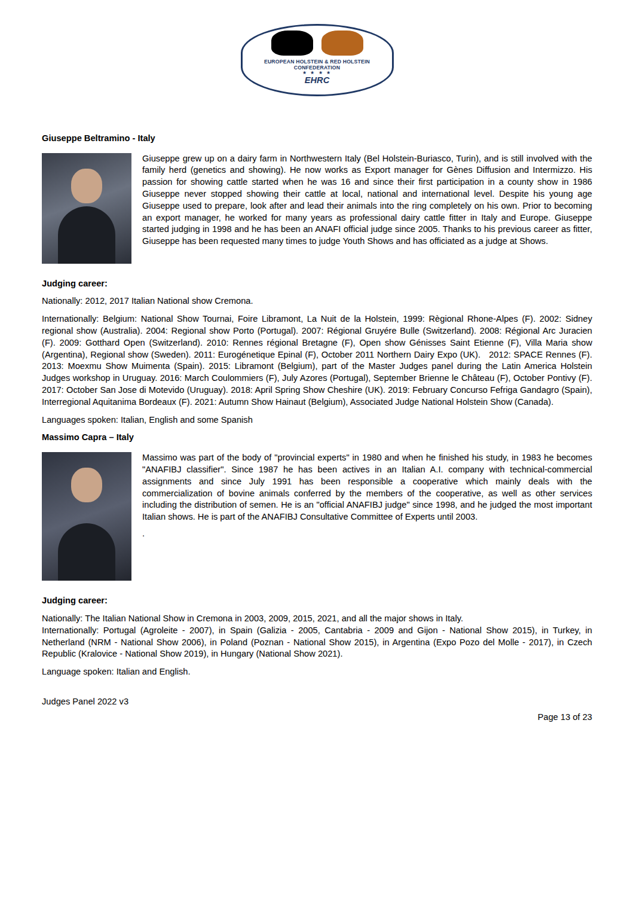EUROPEAN HOLSTEIN & RED HOLSTEIN CONFEDERATION
★ ★ ★ ★
EHRC
Giuseppe Beltramino - Italy
Giuseppe grew up on a dairy farm in Northwestern Italy (Bel Holstein-Buriasco, Turin), and is still involved with the family herd (genetics and showing). He now works as Export manager for Gènes Diffusion and Intermizzo. His passion for showing cattle started when he was 16 and since their first participation in a county show in 1986 Giuseppe never stopped showing their cattle at local, national and international level. Despite his young age Giuseppe used to prepare, look after and lead their animals into the ring completely on his own. Prior to becoming an export manager, he worked for many years as professional dairy cattle fitter in Italy and Europe. Giuseppe started judging in 1998 and he has been an ANAFI official judge since 2005. Thanks to his previous career as fitter, Giuseppe has been requested many times to judge Youth Shows and has officiated as a judge at Shows.
Judging career:
Nationally: 2012, 2017 Italian National show Cremona.
Internationally: Belgium: National Show Tournai, Foire Libramont, La Nuit de la Holstein, 1999: Règional Rhone-Alpes (F). 2002: Sidney regional show (Australia). 2004: Regional show Porto (Portugal). 2007: Régional Gruyére Bulle (Switzerland). 2008: Régional Arc Juracien (F). 2009: Gotthard Open (Switzerland). 2010: Rennes régional Bretagne (F), Open show Génisses Saint Etienne (F), Villa Maria show (Argentina), Regional show (Sweden). 2011: Eurogénetique Epinal (F), October 2011 Northern Dairy Expo (UK). 2012: SPACE Rennes (F). 2013: Moexmu Show Muimenta (Spain). 2015: Libramont (Belgium), part of the Master Judges panel during the Latin America Holstein Judges workshop in Uruguay. 2016: March Coulommiers (F), July Azores (Portugal), September Brienne le Château (F), October Pontivy (F). 2017: October San Jose di Motevido (Uruguay). 2018: April Spring Show Cheshire (UK). 2019: February Concurso Fefriga Gandagro (Spain), Interregional Aquitanima Bordeaux (F). 2021: Autumn Show Hainaut (Belgium), Associated Judge National Holstein Show (Canada).
Languages spoken: Italian, English and some Spanish
Massimo Capra – Italy
Massimo was part of the body of "provincial experts" in 1980 and when he finished his study, in 1983 he becomes "ANAFIBJ classifier". Since 1987 he has been actives in an Italian A.I. company with technical-commercial assignments and since July 1991 has been responsible a cooperative which mainly deals with the commercialization of bovine animals conferred by the members of the cooperative, as well as other services including the distribution of semen. He is an "official ANAFIBJ judge" since 1998, and he judged the most important Italian shows. He is part of the ANAFIBJ Consultative Committee of Experts until 2003.
.
Judging career:
Nationally: The Italian National Show in Cremona in 2003, 2009, 2015, 2021, and all the major shows in Italy.
Internationally: Portugal (Agroleite - 2007), in Spain (Galizia - 2005, Cantabria - 2009 and Gijon - National Show 2015), in Turkey, in Netherland (NRM - National Show 2006), in Poland (Poznan - National Show 2015), in Argentina (Expo Pozo del Molle - 2017), in Czech Republic (Kralovice - National Show 2019), in Hungary (National Show 2021).
Language spoken: Italian and English.
Judges Panel 2022 v3
Page 13 of 23